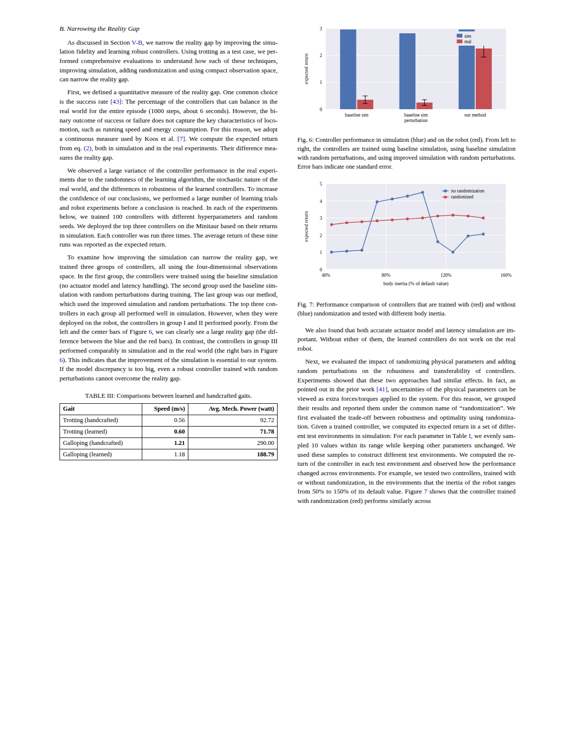B. Narrowing the Reality Gap
As discussed in Section V-B, we narrow the reality gap by improving the simulation fidelity and learning robust controllers. Using trotting as a test case, we performed comprehensive evaluations to understand how each of these techniques, improving simulation, adding randomization and using compact observation space, can narrow the reality gap.
First, we defined a quantitative measure of the reality gap. One common choice is the success rate [43]: The percentage of the controllers that can balance in the real world for the entire episode (1000 steps, about 6 seconds). However, the binary outcome of success or failure does not capture the key characteristics of locomotion, such as running speed and energy consumption. For this reason, we adopt a continuous measure used by Koos et al. [7]. We compute the expected return from eq. (2), both in simulation and in the real experiments. Their difference measures the reality gap.
We observed a large variance of the controller performance in the real experiments due to the randomness of the learning algorithm, the stochastic nature of the real world, and the differences in robustness of the learned controllers. To increase the confidence of our conclusions, we performed a large number of learning trials and robot experiments before a conclusion is reached. In each of the experiments below, we trained 100 controllers with different hyperparameters and random seeds. We deployed the top three controllers on the Minitaur based on their returns in simulation. Each controller was run three times. The average return of these nine runs was reported as the expected return.
To examine how improving the simulation can narrow the reality gap, we trained three groups of controllers, all using the four-dimensional observations space. In the first group, the controllers were trained using the baseline simulation (no actuator model and latency handling). The second group used the baseline simulation with random perturbations during training. The last group was our method, which used the improved simulation and random perturbations. The top three controllers in each group all performed well in simulation. However, when they were deployed on the robot, the controllers in group I and II performed poorly. From the left and the center bars of Figure 6, we can clearly see a large reality gap (the difference between the blue and the red bars). In contrast, the controllers in group III performed comparably in simulation and in the real world (the right bars in Figure 6). This indicates that the improvement of the simulation is essential to our system. If the model discrepancy is too big, even a robust controller trained with random perturbations cannot overcome the reality gap.
TABLE III: Comparisons between learned and handcrafted gaits.
| Gait | Speed (m/s) | Avg. Mech. Power (watt) |
| --- | --- | --- |
| Trotting (handcrafted) | 0.56 | 92.72 |
| Trotting (learned) | 0.60 | 71.78 |
| Galloping (handcrafted) | 1.21 | 290.00 |
| Galloping (learned) | 1.18 | 188.79 |
0 1 2 3 expected return baseline sim baseline sim perturbation our method sim real
Fig. 6: Controller performance in simulation (blue) and on the robot (red). From left to right, the controllers are trained using baseline simulation, using baseline simulation with random perturbations, and using improved simulation with random perturbations. Error bars indicate one standard error.
0 1 2 3 4 5 expected return 40% 80% 120% 160% body inertia (% of default value) no randomization randomized
Fig. 7: Performance comparison of controllers that are trained with (red) and without (blue) randomization and tested with different body inertia.
We also found that both accurate actuator model and latency simulation are important. Without either of them, the learned controllers do not work on the real robot.
Next, we evaluated the impact of randomizing physical parameters and adding random perturbations on the robustness and transferability of controllers. Experiments showed that these two approaches had similar effects. In fact, as pointed out in the prior work [41], uncertainties of the physical parameters can be viewed as extra forces/torques applied to the system. For this reason, we grouped their results and reported them under the common name of “randomization”. We first evaluated the trade-off between robustness and optimality using randomization. Given a trained controller, we computed its expected return in a set of different test environments in simulation: For each parameter in Table I, we evenly sampled 10 values within its range while keeping other parameters unchanged. We used these samples to construct different test environments. We computed the return of the controller in each test environment and observed how the performance changed across environments. For example, we tested two controllers, trained with or without randomization, in the environments that the inertia of the robot ranges from 50% to 150% of its default value. Figure 7 shows that the controller trained with randomization (red) performs similarly across